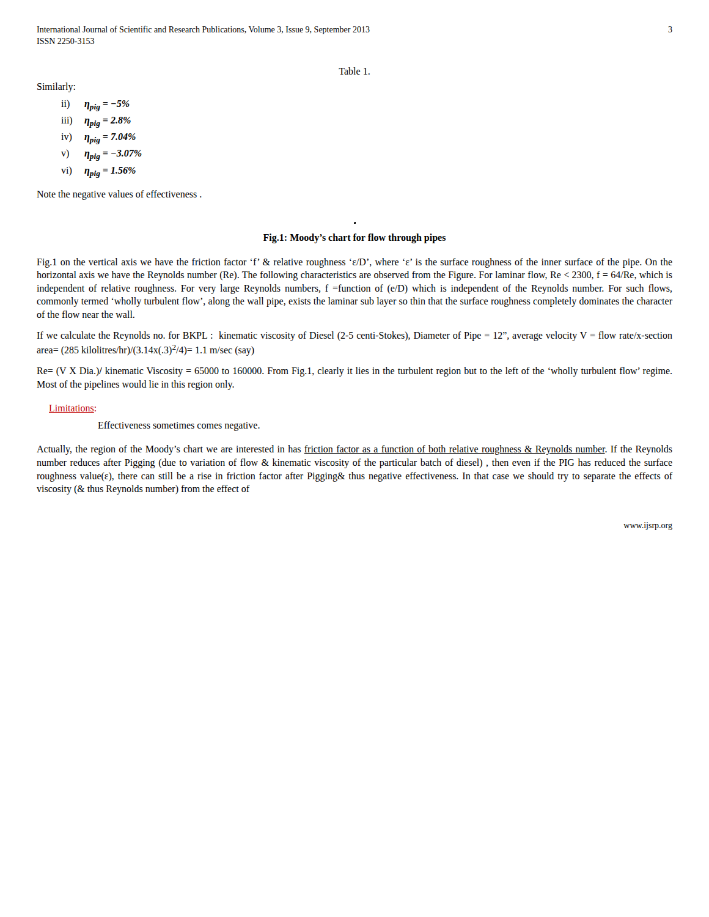International Journal of Scientific and Research Publications, Volume 3, Issue 9, September 2013
ISSN 2250-3153
3
Table 1.
Similarly:
ii) ηpig = −5%
iii) ηpig = 2.8%
iv) ηpig = 7.04%
v) ηpig = −3.07%
vi) ηpig = 1.56%
Note the negative values of effectiveness .
Vertical axis values: 0.1, 0.09, 0.08, 0.07, 0.06, 0.05, 0.04, 0.03, 0.025, 0.02, 0.015, 0.01, 0.009, 0.008. Right-hand axis (ε/D) values: 0.05, 0.04, 0.03, 0.02, 0.015, 0.01, 0.008, 0.006, 0.004, 0.002, 0.001, 0.0008, 0.0006, 0.0004, 0.0002, 0.0001, 0.00005, 0.00001. Horizontal axis tick labels: 10^3, 2(10^3), 4, 6, 8, 10^4, 2(10^4), 4, 6, 8, 10^5, 2(10^5), 4, 6, 8, 10^6, 2(10^6), 4, 6, 8, 10^7, 2(10^7), 4, 6, 8.
Fig.1: Moody’s chart for flow through pipes
Fig.1 on the vertical axis we have the friction factor ‘f’ & relative roughness ‘ε/D’, where ‘ε’ is the surface roughness of the inner surface of the pipe. On the horizontal axis we have the Reynolds number (Re). The following characteristics are observed from the Figure. For laminar flow, Re < 2300, f = 64/Re, which is independent of relative roughness. For very large Reynolds numbers, f =function of (e/D) which is independent of the Reynolds number. For such flows, commonly termed ‘wholly turbulent flow’, along the wall pipe, exists the laminar sub layer so thin that the surface roughness completely dominates the character of the flow near the wall.
If we calculate the Reynolds no. for BKPL : kinematic viscosity of Diesel (2-5 centi-Stokes), Diameter of Pipe = 12”, average velocity V = flow rate/x-section area= (285 kilolitres/hr)/(3.14x(.3)2/4)= 1.1 m/sec (say)
Re= (V X Dia.)/ kinematic Viscosity = 65000 to 160000. From Fig.1, clearly it lies in the turbulent region but to the left of the ‘wholly turbulent flow’ regime. Most of the pipelines would lie in this region only.
Limitations:
Effectiveness sometimes comes negative.
Actually, the region of the Moody’s chart we are interested in has friction factor as a function of both relative roughness & Reynolds number. If the Reynolds number reduces after Pigging (due to variation of flow & kinematic viscosity of the particular batch of diesel) , then even if the PIG has reduced the surface roughness value(ε), there can still be a rise in friction factor after Pigging& thus negative effectiveness. In that case we should try to separate the effects of viscosity (& thus Reynolds number) from the effect of
www.ijsrp.org